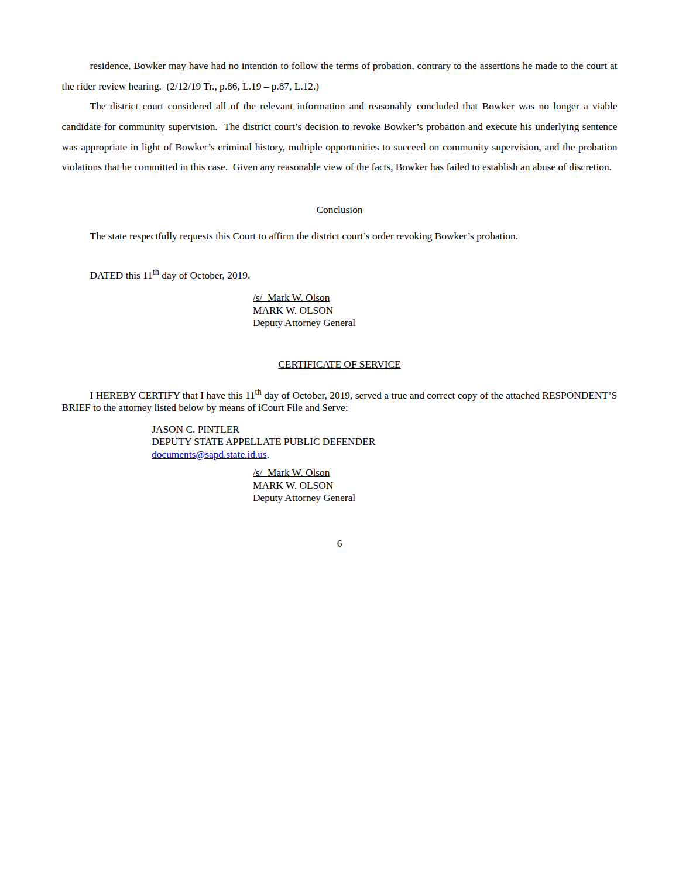residence, Bowker may have had no intention to follow the terms of probation, contrary to the assertions he made to the court at the rider review hearing. (2/12/19 Tr., p.86, L.19 – p.87, L.12.)
The district court considered all of the relevant information and reasonably concluded that Bowker was no longer a viable candidate for community supervision. The district court’s decision to revoke Bowker’s probation and execute his underlying sentence was appropriate in light of Bowker’s criminal history, multiple opportunities to succeed on community supervision, and the probation violations that he committed in this case. Given any reasonable view of the facts, Bowker has failed to establish an abuse of discretion.
Conclusion
The state respectfully requests this Court to affirm the district court’s order revoking Bowker’s probation.
DATED this 11th day of October, 2019.
/s/_Mark W. Olson
MARK W. OLSON
Deputy Attorney General
CERTIFICATE OF SERVICE
I HEREBY CERTIFY that I have this 11th day of October, 2019, served a true and correct copy of the attached RESPONDENT’S BRIEF to the attorney listed below by means of iCourt File and Serve:
JASON C. PINTLER
DEPUTY STATE APPELLATE PUBLIC DEFENDER
documents@sapd.state.id.us.
/s/_Mark W. Olson
MARK W. OLSON
Deputy Attorney General
6